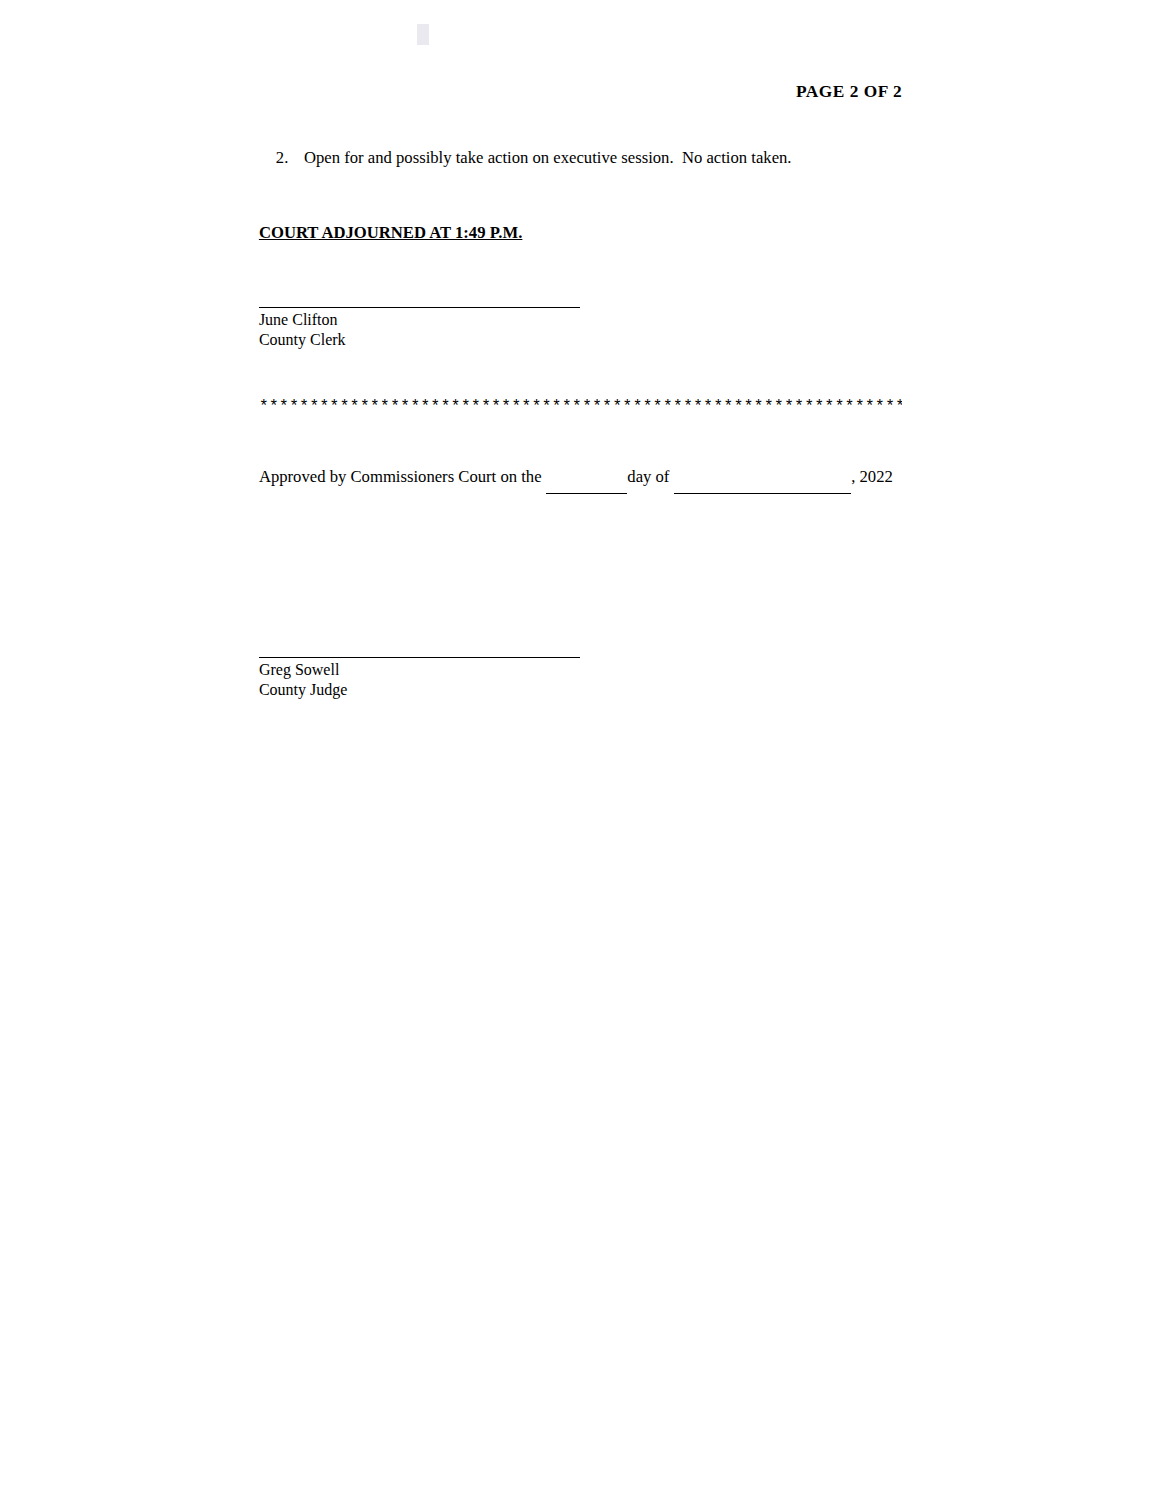PAGE 2 OF 2
Open for and possibly take action on executive session. No action taken.
COURT ADJOURNED AT 1:49 P.M.
June Clifton
County Clerk
**********************************************************************
Approved by Commissioners Court on the day of , 2022
Greg Sowell
County Judge